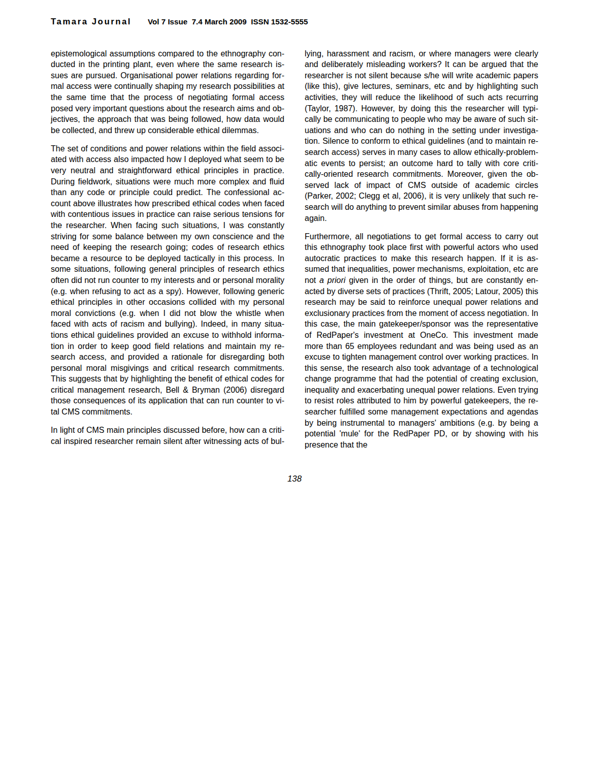Tamara Journal Vol 7 Issue 7.4 March 2009 ISSN 1532-5555
epistemological assumptions compared to the ethnography conducted in the printing plant, even where the same research issues are pursued. Organisational power relations regarding formal access were continually shaping my research possibilities at the same time that the process of negotiating formal access posed very important questions about the research aims and objectives, the approach that was being followed, how data would be collected, and threw up considerable ethical dilemmas.
The set of conditions and power relations within the field associated with access also impacted how I deployed what seem to be very neutral and straightforward ethical principles in practice. During fieldwork, situations were much more complex and fluid than any code or principle could predict. The confessional account above illustrates how prescribed ethical codes when faced with contentious issues in practice can raise serious tensions for the researcher. When facing such situations, I was constantly striving for some balance between my own conscience and the need of keeping the research going; codes of research ethics became a resource to be deployed tactically in this process. In some situations, following general principles of research ethics often did not run counter to my interests and or personal morality (e.g. when refusing to act as a spy). However, following generic ethical principles in other occasions collided with my personal moral convictions (e.g. when I did not blow the whistle when faced with acts of racism and bullying). Indeed, in many situations ethical guidelines provided an excuse to withhold information in order to keep good field relations and maintain my research access, and provided a rationale for disregarding both personal moral misgivings and critical research commitments. This suggests that by highlighting the benefit of ethical codes for critical management research, Bell & Bryman (2006) disregard those consequences of its application that can run counter to vital CMS commitments.
In light of CMS main principles discussed before, how can a critical inspired researcher remain silent after witnessing acts of bullying, harassment and racism, or where managers were clearly and deliberately misleading workers? It can be argued that the researcher is not silent because s/he will write academic papers (like this), give lectures, seminars, etc and by highlighting such activities, they will reduce the likelihood of such acts recurring (Taylor, 1987). However, by doing this the researcher will typically be communicating to people who may be aware of such situations and who can do nothing in the setting under investigation. Silence to conform to ethical guidelines (and to maintain research access) serves in many cases to allow ethically-problematic events to persist; an outcome hard to tally with core critically-oriented research commitments. Moreover, given the observed lack of impact of CMS outside of academic circles (Parker, 2002; Clegg et al, 2006), it is very unlikely that such research will do anything to prevent similar abuses from happening again.
Furthermore, all negotiations to get formal access to carry out this ethnography took place first with powerful actors who used autocratic practices to make this research happen. If it is assumed that inequalities, power mechanisms, exploitation, etc are not a priori given in the order of things, but are constantly enacted by diverse sets of practices (Thrift, 2005; Latour, 2005) this research may be said to reinforce unequal power relations and exclusionary practices from the moment of access negotiation. In this case, the main gatekeeper/sponsor was the representative of RedPaper's investment at OneCo. This investment made more than 65 employees redundant and was being used as an excuse to tighten management control over working practices. In this sense, the research also took advantage of a technological change programme that had the potential of creating exclusion, inequality and exacerbating unequal power relations. Even trying to resist roles attributed to him by powerful gatekeepers, the researcher fulfilled some management expectations and agendas by being instrumental to managers' ambitions (e.g. by being a potential 'mule' for the RedPaper PD, or by showing with his presence that the
138